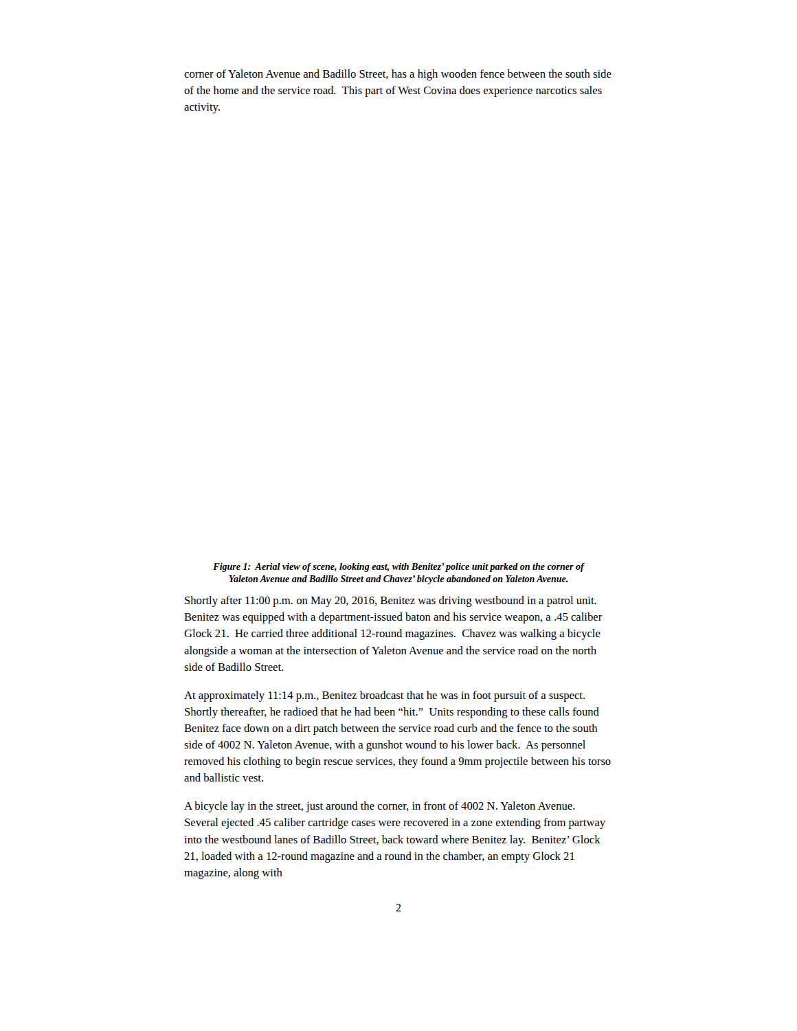corner of Yaleton Avenue and Badillo Street, has a high wooden fence between the south side of the home and the service road. This part of West Covina does experience narcotics sales activity.
Figure 1: Aerial view of scene, looking east, with Benitez’ police unit parked on the corner of Yaleton Avenue and Badillo Street and Chavez’ bicycle abandoned on Yaleton Avenue.
Shortly after 11:00 p.m. on May 20, 2016, Benitez was driving westbound in a patrol unit. Benitez was equipped with a department-issued baton and his service weapon, a .45 caliber Glock 21. He carried three additional 12-round magazines. Chavez was walking a bicycle alongside a woman at the intersection of Yaleton Avenue and the service road on the north side of Badillo Street.
At approximately 11:14 p.m., Benitez broadcast that he was in foot pursuit of a suspect. Shortly thereafter, he radioed that he had been “hit.” Units responding to these calls found Benitez face down on a dirt patch between the service road curb and the fence to the south side of 4002 N. Yaleton Avenue, with a gunshot wound to his lower back. As personnel removed his clothing to begin rescue services, they found a 9mm projectile between his torso and ballistic vest.
A bicycle lay in the street, just around the corner, in front of 4002 N. Yaleton Avenue. Several ejected .45 caliber cartridge cases were recovered in a zone extending from partway into the westbound lanes of Badillo Street, back toward where Benitez lay. Benitez’ Glock 21, loaded with a 12-round magazine and a round in the chamber, an empty Glock 21 magazine, along with
2